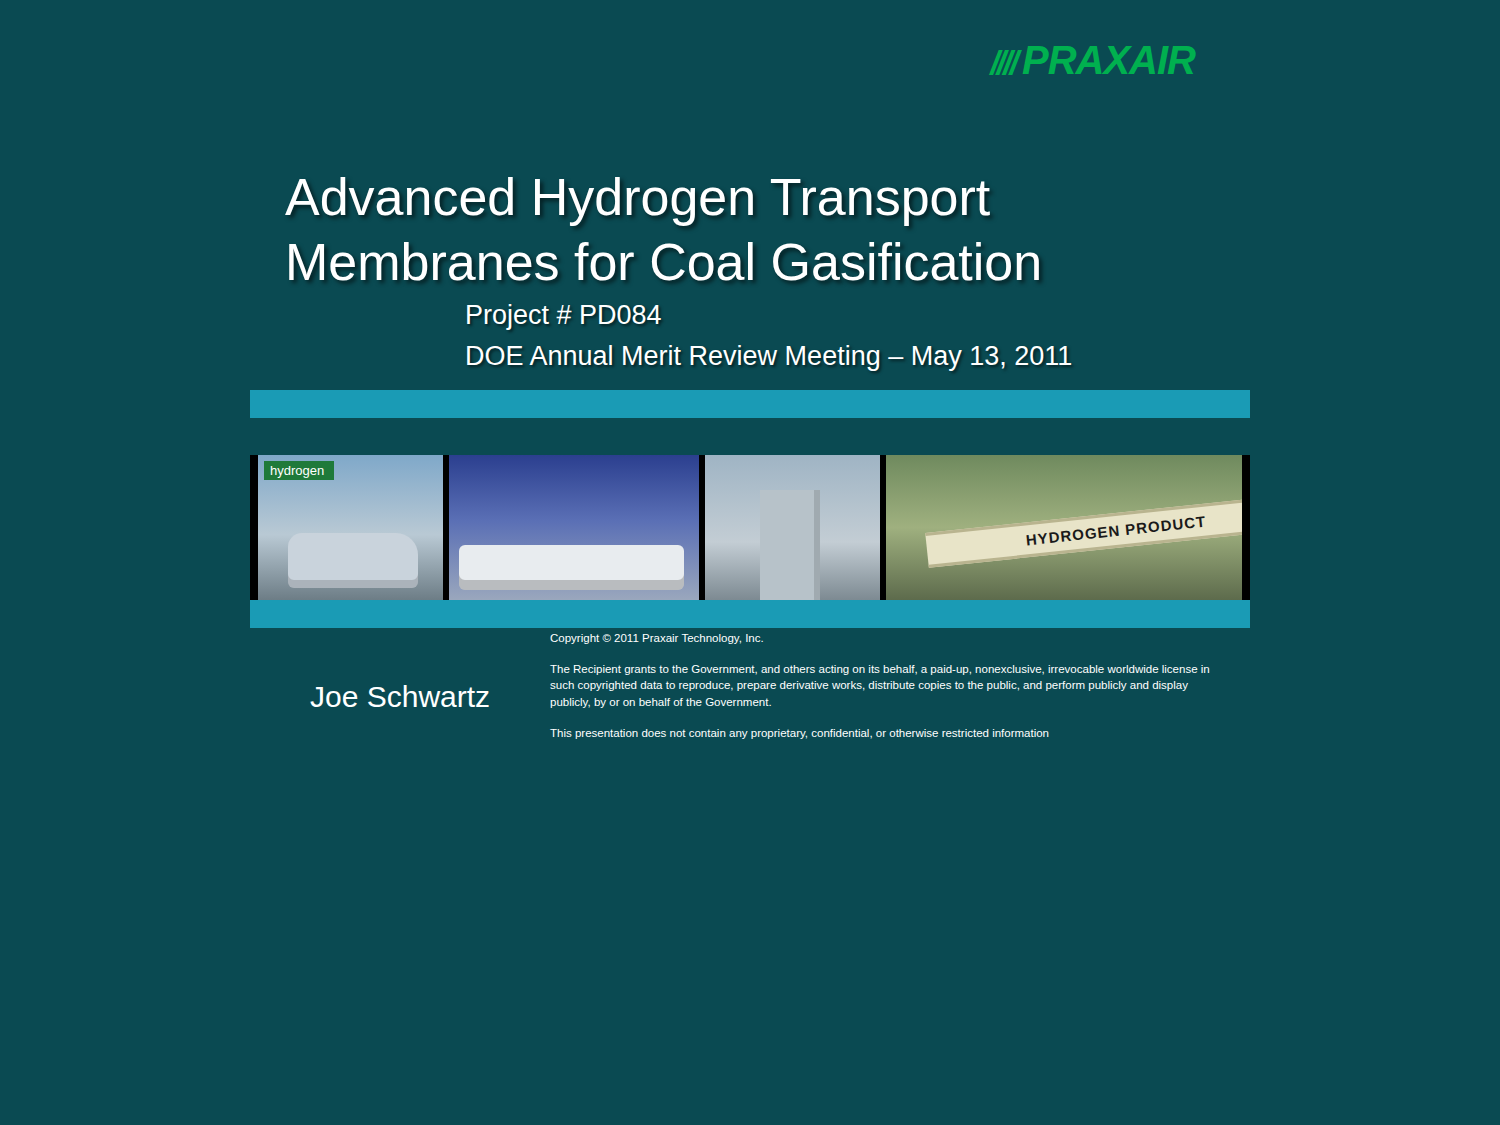////PRAXAIR
Advanced Hydrogen Transport
Membranes for Coal Gasification
Project # PD084
DOE Annual Merit Review Meeting – May 13, 2011
Joe Schwartz
Copyright © 2011 Praxair Technology, Inc.
The Recipient grants to the Government, and others acting on its behalf, a paid-up, nonexclusive, irrevocable worldwide license in such copyrighted data to reproduce, prepare derivative works, distribute copies to the public, and perform publicly and display publicly, by or on behalf of the Government.
This presentation does not contain any proprietary, confidential, or otherwise restricted information